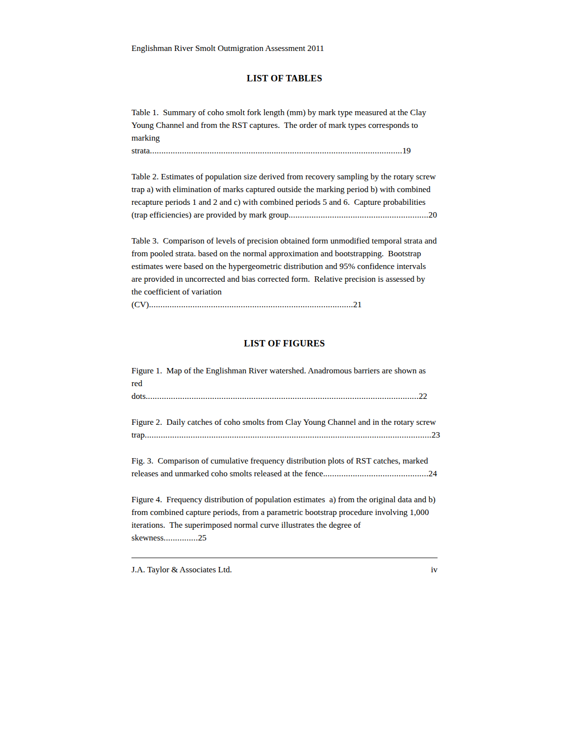Englishman River Smolt Outmigration Assessment 2011
LIST OF TABLES
Table 1. Summary of coho smolt fork length (mm) by mark type measured at the Clay Young Channel and from the RST captures. The order of mark types corresponds to marking strata.............................................................................................................. 19
Table 2. Estimates of population size derived from recovery sampling by the rotary screw trap a) with elimination of marks captured outside the marking period b) with combined recapture periods 1 and 2 and c) with combined periods 5 and 6. Capture probabilities (trap efficiencies) are provided by mark group............................................................. 20
Table 3. Comparison of levels of precision obtained form unmodified temporal strata and from pooled strata. based on the normal approximation and bootstrapping. Bootstrap estimates were based on the hypergeometric distribution and 95% confidence intervals are provided in uncorrected and bias corrected form. Relative precision is assessed by the coefficient of variation (CV)......................................................................................... 21
LIST OF FIGURES
Figure 1. Map of the Englishman River watershed. Anadromous barriers are shown as red dots....................................................................................................................... 22
Figure 2. Daily catches of coho smolts from Clay Young Channel and in the rotary screw trap............................................................................................................................. 23
Fig. 3. Comparison of cumulative frequency distribution plots of RST catches, marked releases and unmarked coho smolts released at the fence.............................................. 24
Figure 4. Frequency distribution of population estimates a) from the original data and b) from combined capture periods, from a parametric bootstrap procedure involving 1,000 iterations. The superimposed normal curve illustrates the degree of skewness............... 25
J.A. Taylor & Associates Ltd. iv